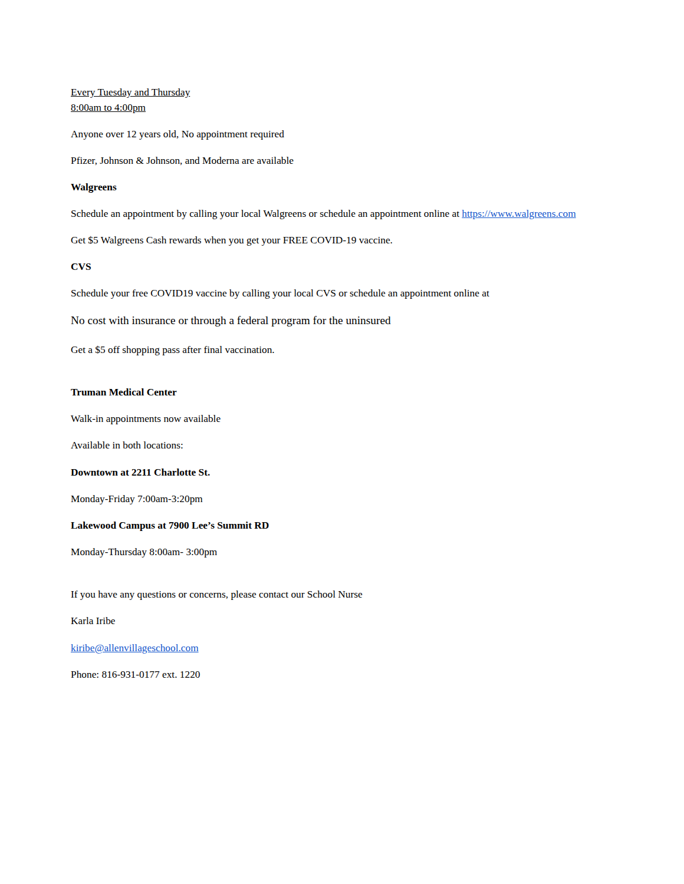Every Tuesday and Thursday
8:00am to 4:00pm
Anyone over 12 years old, No appointment required
Pfizer, Johnson & Johnson, and Moderna are available
Walgreens
Schedule an appointment by calling your local Walgreens or schedule an appointment online at https://www.walgreens.com
Get $5 Walgreens Cash rewards when you get your FREE COVID-19 vaccine.
CVS
Schedule your free COVID19 vaccine by calling your local CVS or schedule an appointment online at
No cost with insurance or through a federal program for the uninsured
Get a $5 off shopping pass after final vaccination.
Truman Medical Center
Walk-in appointments now available
Available in both locations:
Downtown at 2211 Charlotte St.
Monday-Friday 7:00am-3:20pm
Lakewood Campus at 7900 Lee’s Summit RD
Monday-Thursday 8:00am- 3:00pm
If you have any questions or concerns, please contact our School Nurse
Karla Iribe
kiribe@allenvillageschool.com
Phone: 816-931-0177 ext. 1220